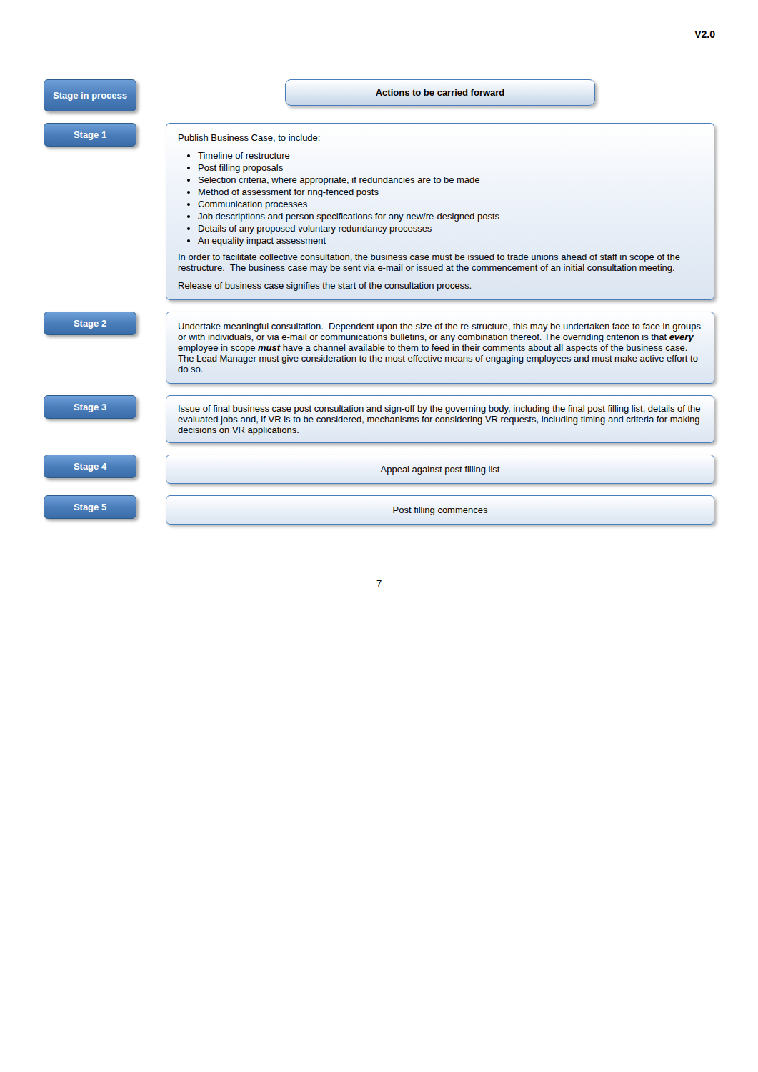V2.0
| Stage in process | Actions to be carried forward |
| Stage 1 | Publish Business Case, to include: Timeline of restructure Post filling proposals Selection criteria, where appropriate, if redundancies are to be made Method of assessment for ring-fenced posts Communication processes Job descriptions and person specifications for any new/re-designed posts Details of any proposed voluntary redundancy processes An equality impact assessment In order to facilitate collective consultation, the business case must be issued to trade unions ahead of staff in scope of the restructure. The business case may be sent via e-mail or issued at the commencement of an initial consultation meeting. Release of business case signifies the start of the consultation process. |
| Stage 2 | Undertake meaningful consultation. Dependent upon the size of the re-structure, this may be undertaken face to face in groups or with individuals, or via e-mail or communications bulletins, or any combination thereof. The overriding criterion is that every employee in scope must have a channel available to them to feed in their comments about all aspects of the business case. The Lead Manager must give consideration to the most effective means of engaging employees and must make active effort to do so. |
| Stage 3 | Issue of final business case post consultation and sign-off by the governing body, including the final post filling list, details of the evaluated jobs and, if VR is to be considered, mechanisms for considering VR requests, including timing and criteria for making decisions on VR applications. |
| Stage 4 | Appeal against post filling list |
| Stage 5 | Post filling commences |
7